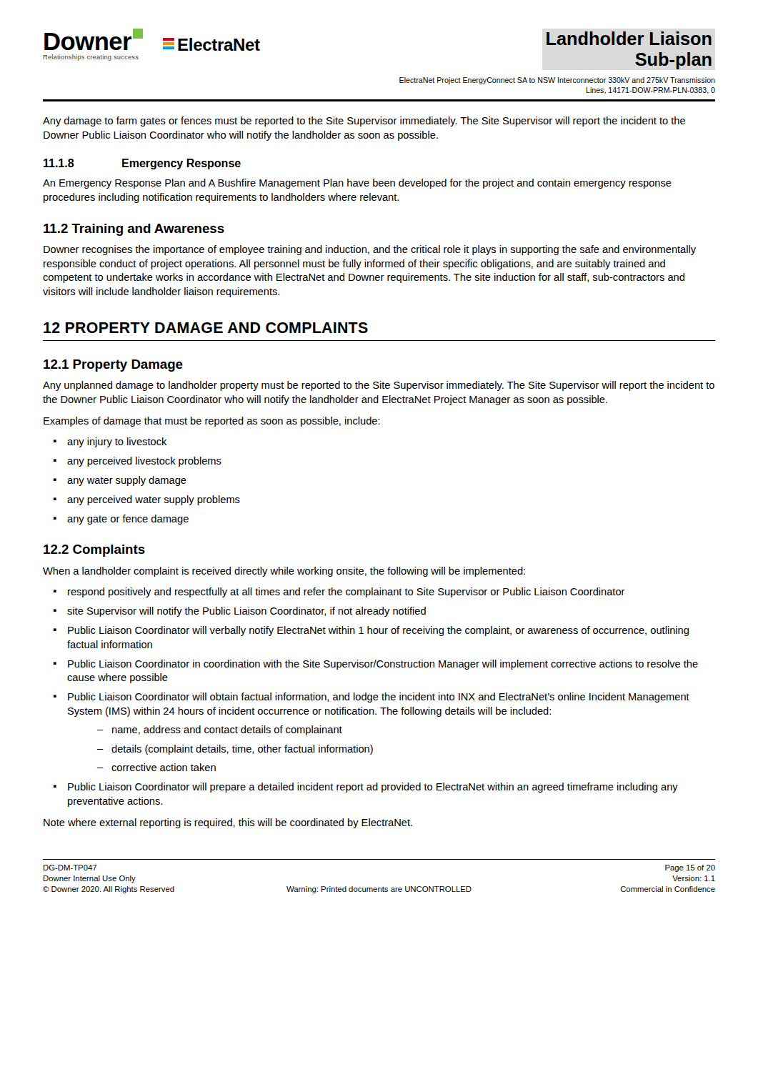Downer
Relationships creating success
ElectraNet
Landholder Liaison
Sub-plan
ElectraNet Project EnergyConnect SA to NSW Interconnector 330kV and 275kV Transmission
Lines, 14171-DOW-PRM-PLN-0383, 0
Any damage to farm gates or fences must be reported to the Site Supervisor immediately. The Site Supervisor will report the incident to the Downer Public Liaison Coordinator who will notify the landholder as soon as possible.
11.1.8 Emergency Response
An Emergency Response Plan and A Bushfire Management Plan have been developed for the project and contain emergency response procedures including notification requirements to landholders where relevant.
11.2 Training and Awareness
Downer recognises the importance of employee training and induction, and the critical role it plays in supporting the safe and environmentally responsible conduct of project operations. All personnel must be fully informed of their specific obligations, and are suitably trained and competent to undertake works in accordance with ElectraNet and Downer requirements. The site induction for all staff, sub-contractors and visitors will include landholder liaison requirements.
12 PROPERTY DAMAGE AND COMPLAINTS
12.1 Property Damage
Any unplanned damage to landholder property must be reported to the Site Supervisor immediately. The Site Supervisor will report the incident to the Downer Public Liaison Coordinator who will notify the landholder and ElectraNet Project Manager as soon as possible.
Examples of damage that must be reported as soon as possible, include:
any injury to livestock
any perceived livestock problems
any water supply damage
any perceived water supply problems
any gate or fence damage
12.2 Complaints
When a landholder complaint is received directly while working onsite, the following will be implemented:
respond positively and respectfully at all times and refer the complainant to Site Supervisor or Public Liaison Coordinator
site Supervisor will notify the Public Liaison Coordinator, if not already notified
Public Liaison Coordinator will verbally notify ElectraNet within 1 hour of receiving the complaint, or awareness of occurrence, outlining factual information
Public Liaison Coordinator in coordination with the Site Supervisor/Construction Manager will implement corrective actions to resolve the cause where possible
Public Liaison Coordinator will obtain factual information, and lodge the incident into INX and ElectraNet’s online Incident Management System (IMS) within 24 hours of incident occurrence or notification. The following details will be included:
name, address and contact details of complainant
details (complaint details, time, other factual information)
corrective action taken
Public Liaison Coordinator will prepare a detailed incident report ad provided to ElectraNet within an agreed timeframe including any preventative actions.
Note where external reporting is required, this will be coordinated by ElectraNet.
DG-DM-TP047
Page 15 of 20
Downer Internal Use Only
Version: 1.1
© Downer 2020. All Rights Reserved
Warning: Printed documents are UNCONTROLLED
Commercial in Confidence